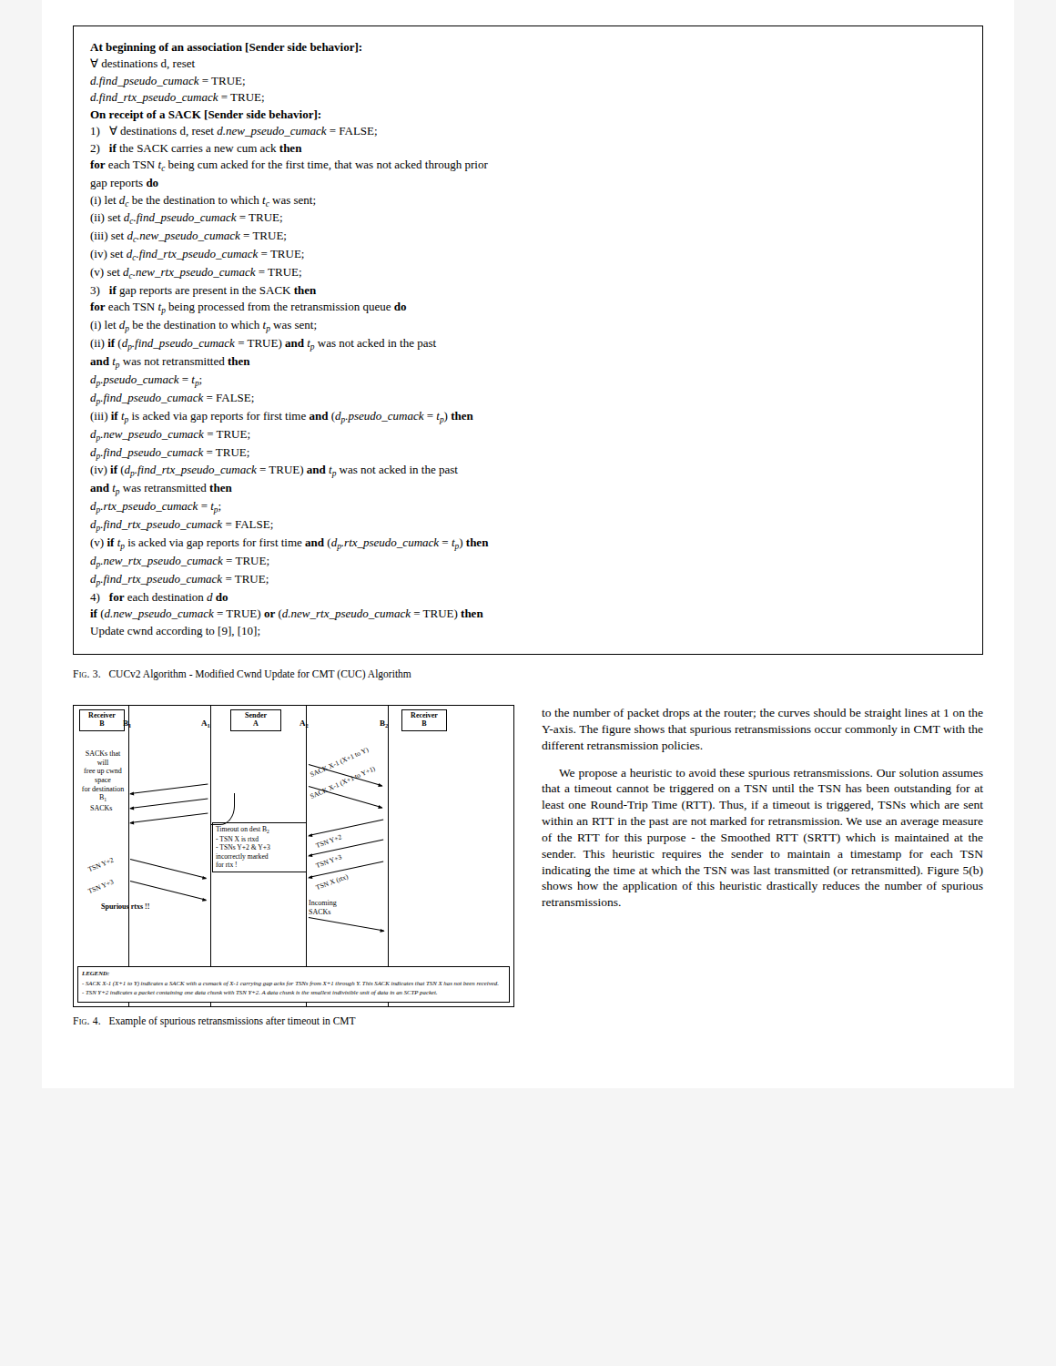At beginning of an association [Sender side behavior]:
∀ destinations d, reset
d.find_pseudo_cumack = TRUE;
d.find_rtx_pseudo_cumack = TRUE;
On receipt of a SACK [Sender side behavior]:
1)∀ destinations d, reset d.new_pseudo_cumack = FALSE;
2) if the SACK carries a new cum ack then
for each TSN tc being cum acked for the first time, that was not acked through prior
gap reports do
(i) let dc be the destination to which tc was sent;
(ii) set dc.find_pseudo_cumack = TRUE;
(iii) set dc.new_pseudo_cumack = TRUE;
(iv) set dc.find_rtx_pseudo_cumack = TRUE;
(v) set dc.new_rtx_pseudo_cumack = TRUE;
3) if gap reports are present in the SACK then
for each TSN tp being processed from the retransmission queue do
(i) let dp be the destination to which tp was sent;
(ii) if (dp.find_pseudo_cumack = TRUE) and tp was not acked in the past
and tp was not retransmitted then
dp.pseudo_cumack = tp;
dp.find_pseudo_cumack = FALSE;
(iii) if tp is acked via gap reports for first time and (dp.pseudo_cumack = tp) then
dp.new_pseudo_cumack = TRUE;
dp.find_pseudo_cumack = TRUE;
(iv) if (dp.find_rtx_pseudo_cumack = TRUE) and tp was not acked in the past
and tp was retransmitted then
dp.rtx_pseudo_cumack = tp;
dp.find_rtx_pseudo_cumack = FALSE;
(v) if tp is acked via gap reports for first time and (dp.rtx_pseudo_cumack = tp) then
dp.new_rtx_pseudo_cumack = TRUE;
dp.find_rtx_pseudo_cumack = TRUE;
4) for each destination d do
if (d.new_pseudo_cumack = TRUE) or (d.new_rtx_pseudo_cumack = TRUE) then
Update cwnd according to [9], [10];
Fig. 3. CUCv2 Algorithm - Modified Cwnd Update for CMT (CUC) Algorithm
Receiver
B
B1
A1
Sender
A
A2
B2
Receiver
B
SACKs that will
free up cwnd space
for destination B1
SACKs
TSN Y+2
TSN Y+3
Spurious rtxs !!
Timeout on dest B2
- TSN X is rtxd
- TSNs Y+2 & Y+3
incorrectly marked
for rtx !
SACK X-1 (X+1 to Y)
SACK X-1 (X+1 to Y+1)
TSN Y+2
TSN Y+3
TSN X (rtx)
Incoming
SACKs
LEGEND:
- SACK X-1 (X+1 to Y) indicates a SACK with a cumack of X-1 carrying gap acks for TSNs from X+1 through Y. This SACK indicates that TSN X has not been received.
- TSN Y+2 indicates a packet containing one data chunk with TSN Y+2. A data chunk is the smallest indivisible unit of data in an SCTP packet.
Fig. 4. Example of spurious retransmissions after timeout in CMT
to the number of packet drops at the router; the curves should be straight lines at 1 on the Y-axis. The figure shows that spurious retransmissions occur commonly in CMT with the different retransmission policies.
We propose a heuristic to avoid these spurious retransmissions. Our solution assumes that a timeout cannot be triggered on a TSN until the TSN has been outstanding for at least one Round-Trip Time (RTT). Thus, if a timeout is triggered, TSNs which are sent within an RTT in the past are not marked for retransmission. We use an average measure of the RTT for this purpose - the Smoothed RTT (SRTT) which is maintained at the sender. This heuristic requires the sender to maintain a timestamp for each TSN indicating the time at which the TSN was last transmitted (or retransmitted). Figure 5(b) shows how the application of this heuristic drastically reduces the number of spurious retransmissions.